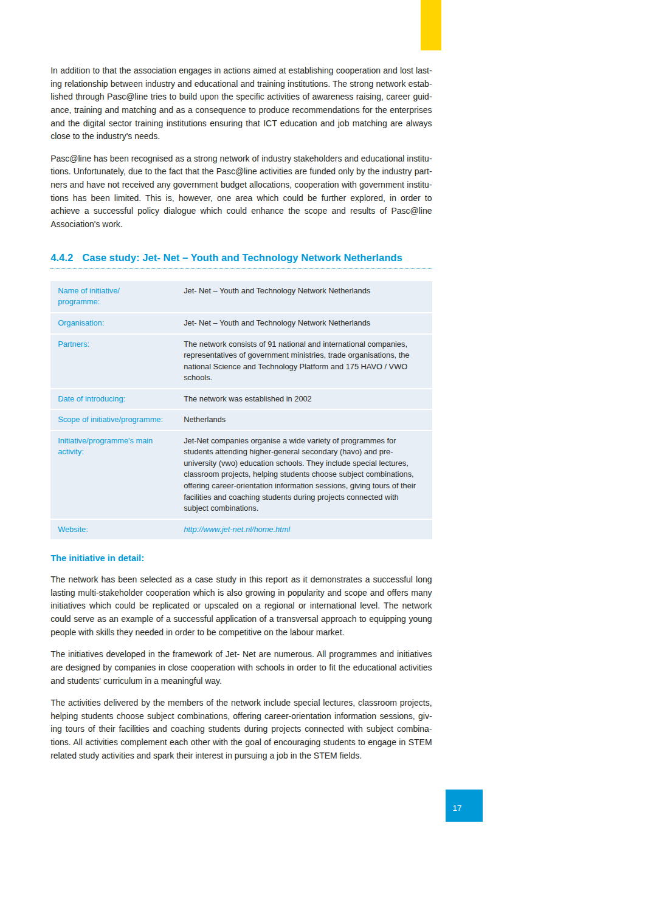In addition to that the association engages in actions aimed at establishing cooperation and lost lasting relationship between industry and educational and training institutions. The strong network established through Pasc@line tries to build upon the specific activities of awareness raising, career guidance, training and matching and as a consequence to produce recommendations for the enterprises and the digital sector training institutions ensuring that ICT education and job matching are always close to the industry's needs.
Pasc@line has been recognised as a strong network of industry stakeholders and educational institutions. Unfortunately, due to the fact that the Pasc@line activities are funded only by the industry partners and have not received any government budget allocations, cooperation with government institutions has been limited. This is, however, one area which could be further explored, in order to achieve a successful policy dialogue which could enhance the scope and results of Pasc@line Association's work.
4.4.2 Case study: Jet- Net – Youth and Technology Network Netherlands
| Name of initiative/ programme: | Jet- Net – Youth and Technology Network Netherlands |
| Organisation: | Jet- Net – Youth and Technology Network Netherlands |
| Partners: | The network consists of 91 national and international companies, representatives of government ministries, trade organisations, the national Science and Technology Platform and 175 HAVO / VWO schools. |
| Date of introducing: | The network was established in 2002 |
| Scope of initiative/programme: | Netherlands |
| Initiative/programme's main activity: | Jet-Net companies organise a wide variety of programmes for students attending higher-general secondary (havo) and pre-university (vwo) education schools. They include special lectures, classroom projects, helping students choose subject combinations, offering career-orientation information sessions, giving tours of their facilities and coaching students during projects connected with subject combinations. |
| Website: | http://www.jet-net.nl/home.html |
The initiative in detail:
The network has been selected as a case study in this report as it demonstrates a successful long lasting multi-stakeholder cooperation which is also growing in popularity and scope and offers many initiatives which could be replicated or upscaled on a regional or international level. The network could serve as an example of a successful application of a transversal approach to equipping young people with skills they needed in order to be competitive on the labour market.
The initiatives developed in the framework of Jet- Net are numerous. All programmes and initiatives are designed by companies in close cooperation with schools in order to fit the educational activities and students' curriculum in a meaningful way.
The activities delivered by the members of the network include special lectures, classroom projects, helping students choose subject combinations, offering career-orientation information sessions, giving tours of their facilities and coaching students during projects connected with subject combinations. All activities complement each other with the goal of encouraging students to engage in STEM related study activities and spark their interest in pursuing a job in the STEM fields.
17